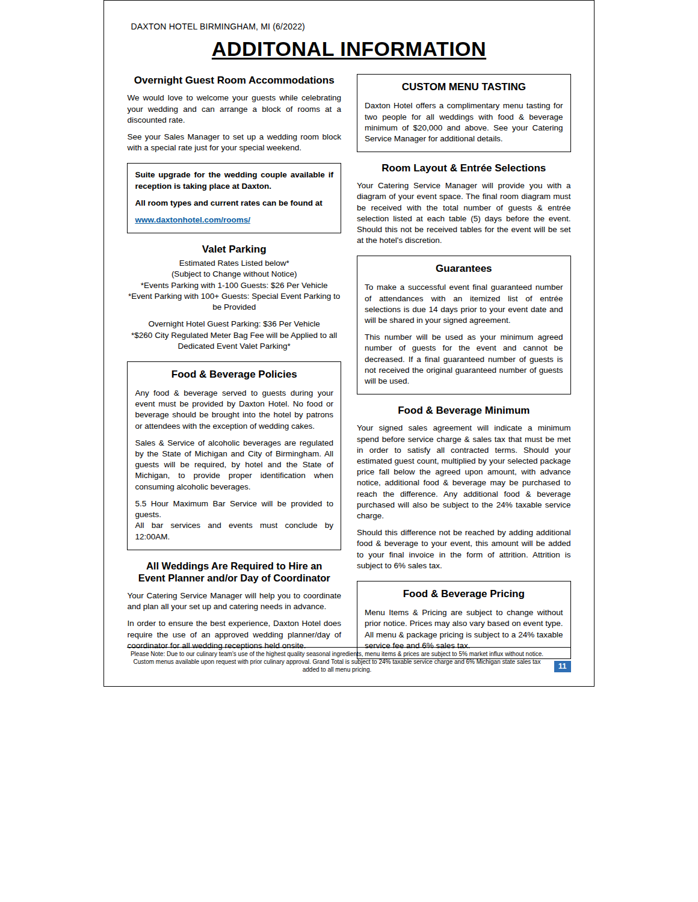DAXTON HOTEL BIRMINGHAM, MI (6/2022)
ADDITONAL INFORMATION
Overnight Guest Room Accommodations
We would love to welcome your guests while celebrating your wedding and can arrange a block of rooms at a discounted rate.
See your Sales Manager to set up a wedding room block with a special rate just for your special weekend.
Suite upgrade for the wedding couple available if reception is taking place at Daxton.
All room types and current rates can be found at
www.daxtonhotel.com/rooms/
Valet Parking
Estimated Rates Listed below*
(Subject to Change without Notice)
*Events Parking with 1-100 Guests: $26 Per Vehicle
*Event Parking with 100+ Guests: Special Event Parking to be Provided
Overnight Hotel Guest Parking: $36 Per Vehicle
*$260 City Regulated Meter Bag Fee will be Applied to all Dedicated Event Valet Parking*
Food & Beverage Policies
Any food & beverage served to guests during your event must be provided by Daxton Hotel. No food or beverage should be brought into the hotel by patrons or attendees with the exception of wedding cakes.
Sales & Service of alcoholic beverages are regulated by the State of Michigan and City of Birmingham. All guests will be required, by hotel and the State of Michigan, to provide proper identification when consuming alcoholic beverages.
5.5 Hour Maximum Bar Service will be provided to guests.
All bar services and events must conclude by 12:00AM.
All Weddings Are Required to Hire an
Event Planner and/or Day of Coordinator
Your Catering Service Manager will help you to coordinate and plan all your set up and catering needs in advance.
In order to ensure the best experience, Daxton Hotel does require the use of an approved wedding planner/day of coordinator for all wedding receptions held onsite.
CUSTOM MENU TASTING
Daxton Hotel offers a complimentary menu tasting for two people for all weddings with food & beverage minimum of $20,000 and above. See your Catering Service Manager for additional details.
Room Layout & Entrée Selections
Your Catering Service Manager will provide you with a diagram of your event space. The final room diagram must be received with the total number of guests & entrée selection listed at each table (5) days before the event. Should this not be received tables for the event will be set at the hotel's discretion.
Guarantees
To make a successful event final guaranteed number of attendances with an itemized list of entrée selections is due 14 days prior to your event date and will be shared in your signed agreement.
This number will be used as your minimum agreed number of guests for the event and cannot be decreased. If a final guaranteed number of guests is not received the original guaranteed number of guests will be used.
Food & Beverage Minimum
Your signed sales agreement will indicate a minimum spend before service charge & sales tax that must be met in order to satisfy all contracted terms. Should your estimated guest count, multiplied by your selected package price fall below the agreed upon amount, with advance notice, additional food & beverage may be purchased to reach the difference. Any additional food & beverage purchased will also be subject to the 24% taxable service charge.
Should this difference not be reached by adding additional food & beverage to your event, this amount will be added to your final invoice in the form of attrition. Attrition is subject to 6% sales tax.
Food & Beverage Pricing
Menu Items & Pricing are subject to change without prior notice. Prices may also vary based on event type. All menu & package pricing is subject to a 24% taxable service fee and 6% sales tax.
Please Note: Due to our culinary team's use of the highest quality seasonal ingredients, menu items & prices are subject to 5% market influx without notice.
Custom menus available upon request with prior culinary approval. Grand Total is subject to 24% taxable service charge and 6% Michigan state sales tax added to all menu pricing.
11